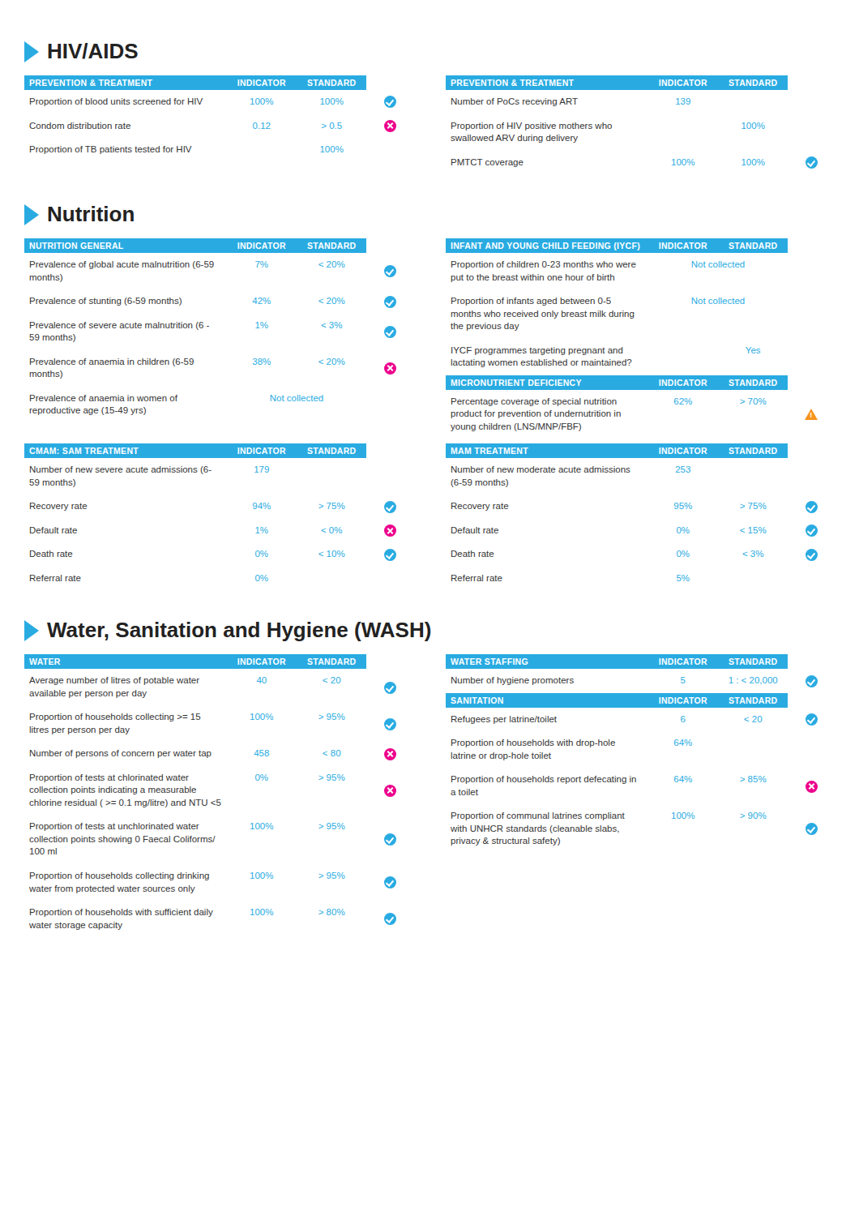HIV/AIDS
| Prevention & Treatment | Indicator | Standard | |
| --- | --- | --- | --- |
| Proportion of blood units screened for HIV | 100% | 100% | |
| Condom distribution rate | 0.12 | > 0.5 | |
| Proportion of TB patients tested for HIV | | 100% | |
| Prevention & Treatment | Indicator | Standard | |
| --- | --- | --- | --- |
| Number of PoCs receving ART | 139 | | |
| Proportion of HIV positive mothers who swallowed ARV during delivery | | 100% | |
| PMTCT coverage | 100% | 100% | |
Nutrition
| Nutrition General | Indicator | Standard | |
| --- | --- | --- | --- |
| Prevalence of global acute malnutrition (6-59 months) | 7% | < 20% | |
| Prevalence of stunting (6-59 months) | 42% | < 20% | |
| Prevalence of severe acute malnutrition (6 - 59 months) | 1% | < 3% | |
| Prevalence of anaemia in children (6-59 months) | 38% | < 20% | |
| Prevalence of anaemia in women of reproductive age (15-49 yrs) | Not collected | |
| Infant and Young Child Feeding (IYCF) | Indicator | Standard | |
| --- | --- | --- | --- |
| Proportion of children 0-23 months who were put to the breast within one hour of birth | Not collected | |
| Proportion of infants aged between 0-5 months who received only breast milk during the previous day | Not collected | |
| IYCF programmes targeting pregnant and lactating women established or maintained? | | Yes | |
| Micronutrient Deficiency | Indicator | Standard | |
| Percentage coverage of special nutrition product for prevention of undernutrition in young children (LNS/MNP/FBF) | 62% | > 70% | |
| CMAM: SAM Treatment | Indicator | Standard | |
| --- | --- | --- | --- |
| Number of new severe acute admissions (6-59 months) | 179 | | |
| Recovery rate | 94% | > 75% | |
| Default rate | 1% | < 0% | |
| Death rate | 0% | < 10% | |
| Referral rate | 0% | | |
| MAM Treatment | Indicator | Standard | |
| --- | --- | --- | --- |
| Number of new moderate acute admissions (6-59 months) | 253 | | |
| Recovery rate | 95% | > 75% | |
| Default rate | 0% | < 15% | |
| Death rate | 0% | < 3% | |
| Referral rate | 5% | | |
Water, Sanitation and Hygiene (WASH)
| Water | Indicator | Standard | |
| --- | --- | --- | --- |
| Average number of litres of potable water available per person per day | 40 | < 20 | |
| Proportion of households collecting >= 15 litres per person per day | 100% | > 95% | |
| Number of persons of concern per water tap | 458 | < 80 | |
| Proportion of tests at chlorinated water collection points indicating a measurable chlorine residual ( >= 0.1 mg/litre) and NTU <5 | 0% | > 95% | |
| Proportion of tests at unchlorinated water collection points showing 0 Faecal Coliforms/ 100 ml | 100% | > 95% | |
| Proportion of households collecting drinking water from protected water sources only | 100% | > 95% | |
| Proportion of households with sufficient daily water storage capacity | 100% | > 80% | |
| Water Staffing | Indicator | Standard | |
| --- | --- | --- | --- |
| Number of hygiene promoters | 5 | 1 : < 20,000 | |
| Sanitation | Indicator | Standard | |
| Refugees per latrine/toilet | 6 | < 20 | |
| Proportion of households with drop-hole latrine or drop-hole toilet | 64% | | |
| Proportion of households report defecating in a toilet | 64% | > 85% | |
| Proportion of communal latrines compliant with UNHCR standards (cleanable slabs, privacy & structural safety) | 100% | > 90% | |